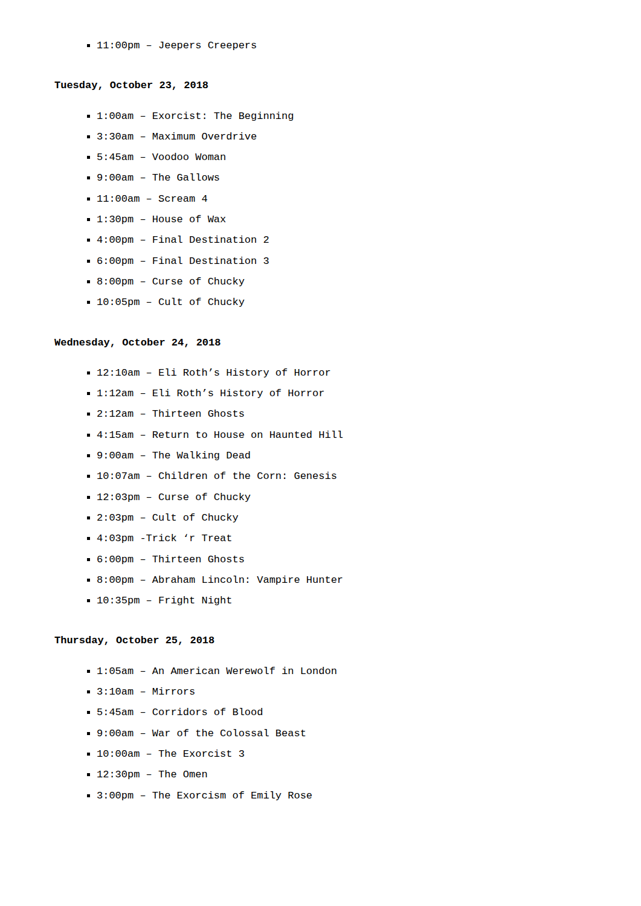11:00pm – Jeepers Creepers
Tuesday, October 23, 2018
1:00am – Exorcist: The Beginning
3:30am – Maximum Overdrive
5:45am – Voodoo Woman
9:00am – The Gallows
11:00am – Scream 4
1:30pm – House of Wax
4:00pm – Final Destination 2
6:00pm – Final Destination 3
8:00pm – Curse of Chucky
10:05pm – Cult of Chucky
Wednesday, October 24, 2018
12:10am – Eli Roth’s History of Horror
1:12am – Eli Roth’s History of Horror
2:12am – Thirteen Ghosts
4:15am – Return to House on Haunted Hill
9:00am – The Walking Dead
10:07am – Children of the Corn: Genesis
12:03pm – Curse of Chucky
2:03pm – Cult of Chucky
4:03pm -Trick ‘r Treat
6:00pm – Thirteen Ghosts
8:00pm – Abraham Lincoln: Vampire Hunter
10:35pm – Fright Night
Thursday, October 25, 2018
1:05am – An American Werewolf in London
3:10am – Mirrors
5:45am – Corridors of Blood
9:00am – War of the Colossal Beast
10:00am – The Exorcist 3
12:30pm – The Omen
3:00pm – The Exorcism of Emily Rose